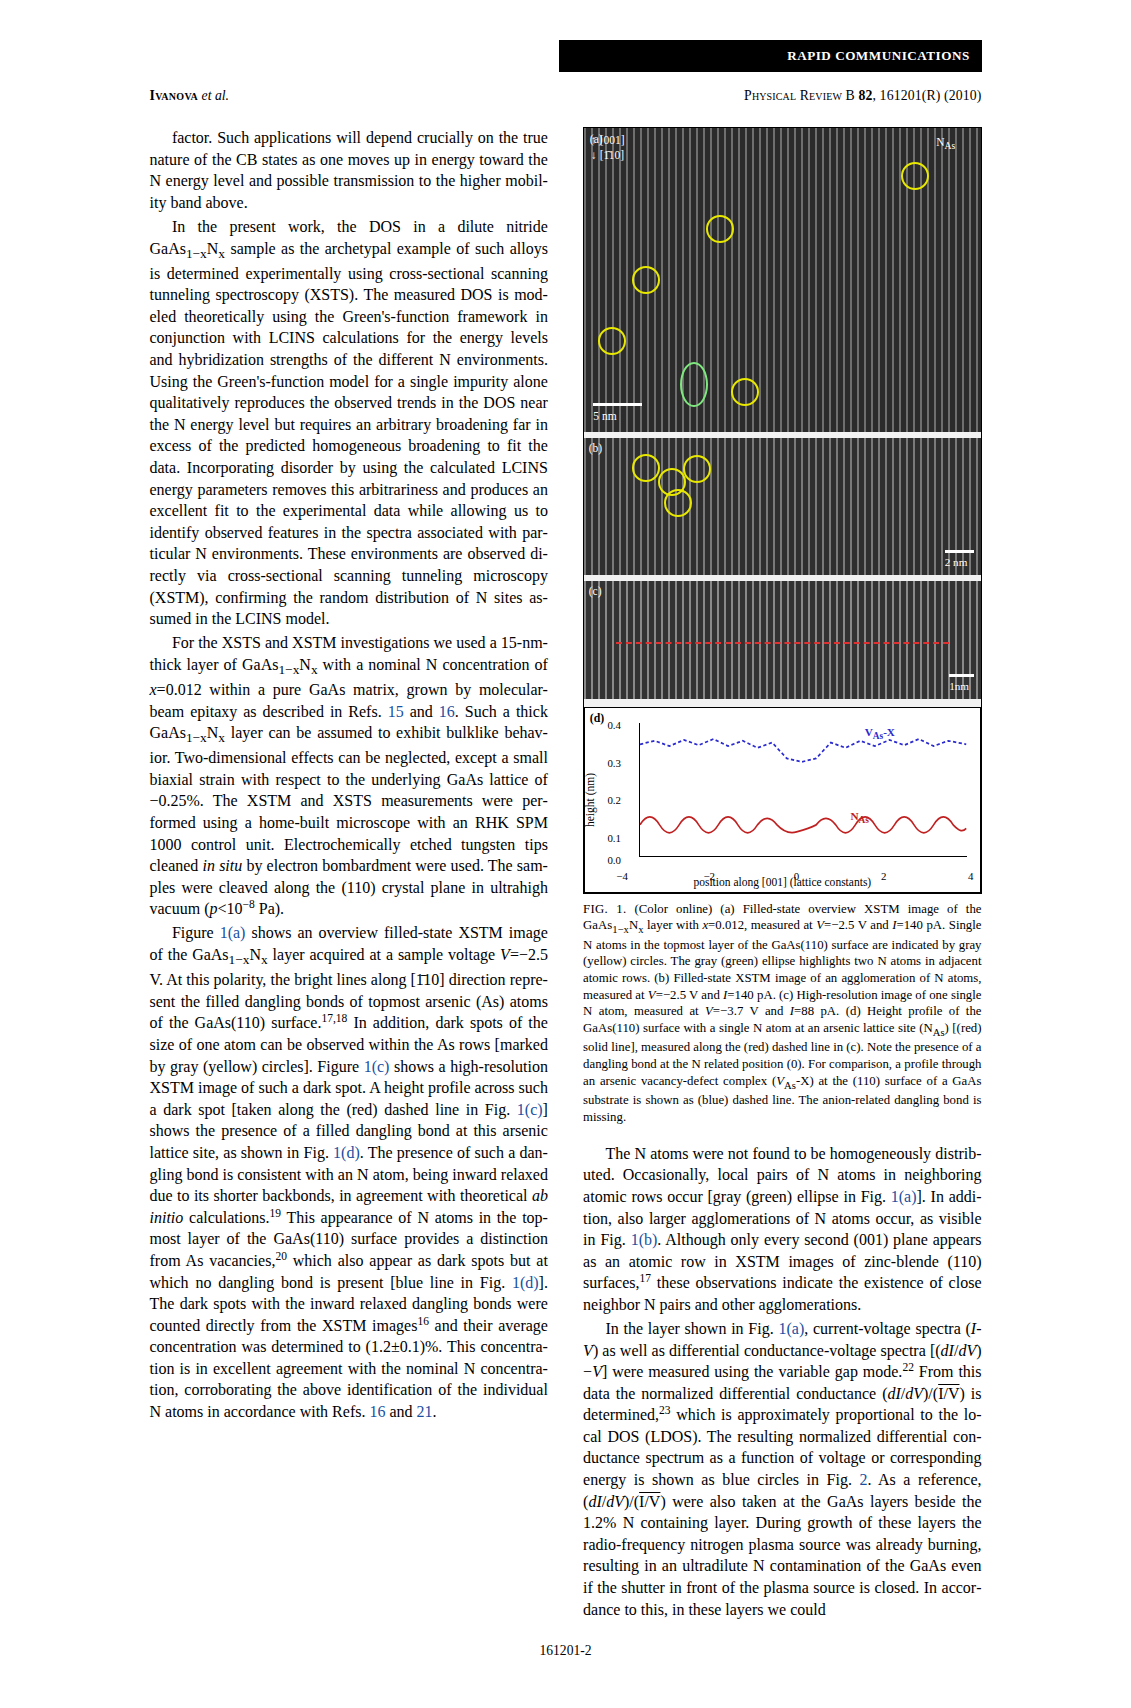RAPID COMMUNICATIONS
Ivanova et al.
Physical Review B 82, 161201(R) (2010)
factor. Such applications will depend crucially on the true nature of the CB states as one moves up in energy toward the N energy level and possible transmission to the higher mobility band above.
In the present work, the DOS in a dilute nitride GaAs1−xNx sample as the archetypal example of such alloys is determined experimentally using cross-sectional scanning tunneling spectroscopy (XSTS). The measured DOS is modeled theoretically using the Green's-function framework in conjunction with LCINS calculations for the energy levels and hybridization strengths of the different N environments. Using the Green's-function model for a single impurity alone qualitatively reproduces the observed trends in the DOS near the N energy level but requires an arbitrary broadening far in excess of the predicted homogeneous broadening to fit the data. Incorporating disorder by using the calculated LCINS energy parameters removes this arbitrariness and produces an excellent fit to the experimental data while allowing us to identify observed features in the spectra associated with particular N environments. These environments are observed directly via cross-sectional scanning tunneling microscopy (XSTM), confirming the random distribution of N sites assumed in the LCINS model.
For the XSTS and XSTM investigations we used a 15-nm-thick layer of GaAs1−xNx with a nominal N concentration of x=0.012 within a pure GaAs matrix, grown by molecular-beam epitaxy as described in Refs. 15 and 16. Such a thick GaAs1−xNx layer can be assumed to exhibit bulklike behavior. Two-dimensional effects can be neglected, except a small biaxial strain with respect to the underlying GaAs lattice of −0.25%. The XSTM and XSTS measurements were performed using a home-built microscope with an RHK SPM 1000 control unit. Electrochemically etched tungsten tips cleaned in situ by electron bombardment were used. The samples were cleaved along the (110) crystal plane in ultrahigh vacuum (p<10−8 Pa).
Figure 1(a) shows an overview filled-state XSTM image of the GaAs1−xNx layer acquired at a sample voltage V=−2.5 V. At this polarity, the bright lines along [1̄10] direction represent the filled dangling bonds of topmost arsenic (As) atoms of the GaAs(110) surface.17,18 In addition, dark spots of the size of one atom can be observed within the As rows [marked by gray (yellow) circles]. Figure 1(c) shows a high-resolution XSTM image of such a dark spot. A height profile across such a dark spot [taken along the (red) dashed line in Fig. 1(c)] shows the presence of a filled dangling bond at this arsenic lattice site, as shown in Fig. 1(d). The presence of such a dangling bond is consistent with an N atom, being inward relaxed due to its shorter backbonds, in agreement with theoretical ab initio calculations.19 This appearance of N atoms in the topmost layer of the GaAs(110) surface provides a distinction from As vacancies,20 which also appear as dark spots but at which no dangling bond is present [blue line in Fig. 1(d)]. The dark spots with the inward relaxed dangling bonds were counted directly from the XSTM images16 and their average concentration was determined to (1.2±0.1)%. This concentration is in excellent agreement with the nominal N concentration, corroborating the above identification of the individual N atoms in accordance with Refs. 16 and 21.
(a)
↑ [001] ↓ [1̄10]
NAs
5 nm
(b)
2 nm
(c)
1nm
(d)
height (nm)
0.4 0.3 0.2 0.1 0.0
VAs-X
NAs
−4 −2 0 2 4
position along [001] (lattice constants)
FIG. 1. (Color online) (a) Filled-state overview XSTM image of the GaAs1−xNx layer with x=0.012, measured at V=−2.5 V and I=140 pA. Single N atoms in the topmost layer of the GaAs(110) surface are indicated by gray (yellow) circles. The gray (green) ellipse highlights two N atoms in adjacent atomic rows. (b) Filled-state XSTM image of an agglomeration of N atoms, measured at V=−2.5 V and I=140 pA. (c) High-resolution image of one single N atom, measured at V=−3.7 V and I=88 pA. (d) Height profile of the GaAs(110) surface with a single N atom at an arsenic lattice site (NAs) [(red) solid line], measured along the (red) dashed line in (c). Note the presence of a dangling bond at the N related position (0). For comparison, a profile through an arsenic vacancy-defect complex (VAs-X) at the (110) surface of a GaAs substrate is shown as (blue) dashed line. The anion-related dangling bond is missing.
The N atoms were not found to be homogeneously distributed. Occasionally, local pairs of N atoms in neighboring atomic rows occur [gray (green) ellipse in Fig. 1(a)]. In addition, also larger agglomerations of N atoms occur, as visible in Fig. 1(b). Although only every second (001) plane appears as an atomic row in XSTM images of zinc-blende (110) surfaces,17 these observations indicate the existence of close neighbor N pairs and other agglomerations.
In the layer shown in Fig. 1(a), current-voltage spectra (I-V) as well as differential conductance-voltage spectra [(dI/dV)−V] were measured using the variable gap mode.22 From this data the normalized differential conductance (dI/dV)/(I/V) is determined,23 which is approximately proportional to the local DOS (LDOS). The resulting normalized differential conductance spectrum as a function of voltage or corresponding energy is shown as blue circles in Fig. 2. As a reference, (dI/dV)/(I/V) were also taken at the GaAs layers beside the 1.2% N containing layer. During growth of these layers the radio-frequency nitrogen plasma source was already burning, resulting in an ultradilute N contamination of the GaAs even if the shutter in front of the plasma source is closed. In accordance to this, in these layers we could
161201-2